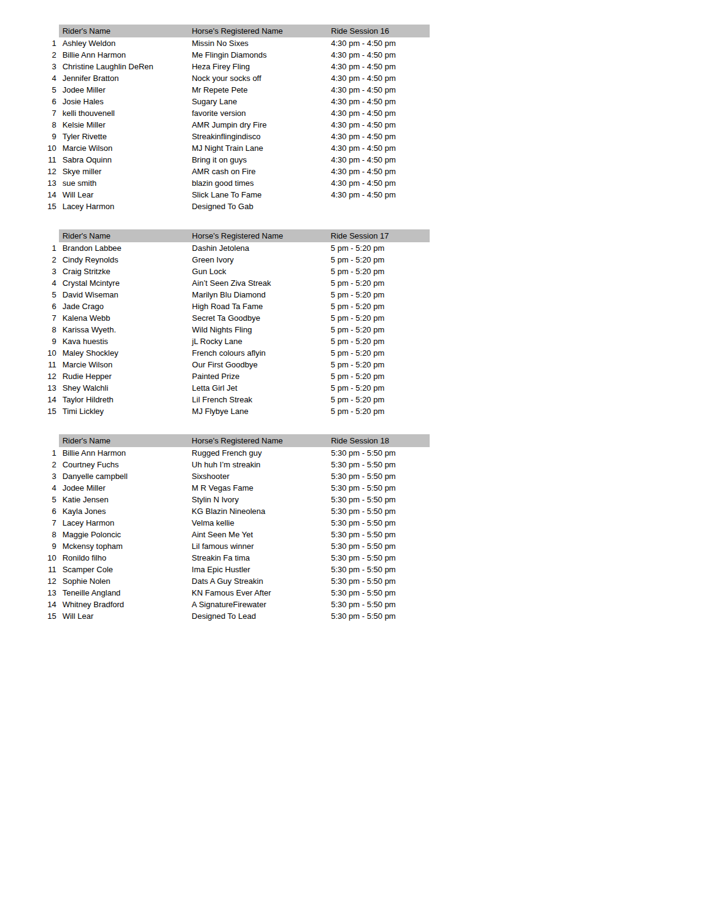| | Rider's Name | Horse's Registered Name | Ride Session 16 |
| --- | --- | --- | --- |
| 1 | Ashley Weldon | Missin No Sixes | 4:30 pm - 4:50 pm |
| 2 | Billie Ann Harmon | Me Flingin Diamonds | 4:30 pm - 4:50 pm |
| 3 | Christine Laughlin DeRen | Heza Firey Fling | 4:30 pm - 4:50 pm |
| 4 | Jennifer Bratton | Nock your socks off | 4:30 pm - 4:50 pm |
| 5 | Jodee Miller | Mr Repete Pete | 4:30 pm - 4:50 pm |
| 6 | Josie Hales | Sugary Lane | 4:30 pm - 4:50 pm |
| 7 | kelli thouvenell | favorite version | 4:30 pm - 4:50 pm |
| 8 | Kelsie Miller | AMR Jumpin dry Fire | 4:30 pm - 4:50 pm |
| 9 | Tyler Rivette | Streakinflingindisco | 4:30 pm - 4:50 pm |
| 10 | Marcie Wilson | MJ Night Train Lane | 4:30 pm - 4:50 pm |
| 11 | Sabra Oquinn | Bring it on guys | 4:30 pm - 4:50 pm |
| 12 | Skye miller | AMR cash on Fire | 4:30 pm - 4:50 pm |
| 13 | sue smith | blazin good times | 4:30 pm - 4:50 pm |
| 14 | Will Lear | Slick Lane To Fame | 4:30 pm - 4:50 pm |
| 15 | Lacey Harmon | Designed To Gab | |
| | Rider's Name | Horse's Registered Name | Ride Session 17 |
| --- | --- | --- | --- |
| 1 | Brandon Labbee | Dashin Jetolena | 5 pm - 5:20 pm |
| 2 | Cindy Reynolds | Green Ivory | 5 pm - 5:20 pm |
| 3 | Craig Stritzke | Gun Lock | 5 pm - 5:20 pm |
| 4 | Crystal Mcintyre | Ain’t Seen Ziva Streak | 5 pm - 5:20 pm |
| 5 | David Wiseman | Marilyn Blu Diamond | 5 pm - 5:20 pm |
| 6 | Jade Crago | High Road Ta Fame | 5 pm - 5:20 pm |
| 7 | Kalena Webb | Secret Ta Goodbye | 5 pm - 5:20 pm |
| 8 | Karissa Wyeth. | Wild Nights Fling | 5 pm - 5:20 pm |
| 9 | Kava huestis | jL Rocky Lane | 5 pm - 5:20 pm |
| 10 | Maley Shockley | French colours aflyin | 5 pm - 5:20 pm |
| 11 | Marcie Wilson | Our First Goodbye | 5 pm - 5:20 pm |
| 12 | Rudie Hepper | Painted Prize | 5 pm - 5:20 pm |
| 13 | Shey Walchli | Letta Girl Jet | 5 pm - 5:20 pm |
| 14 | Taylor Hildreth | Lil French Streak | 5 pm - 5:20 pm |
| 15 | Timi Lickley | MJ Flybye Lane | 5 pm - 5:20 pm |
| | Rider's Name | Horse's Registered Name | Ride Session 18 |
| --- | --- | --- | --- |
| 1 | Billie Ann Harmon | Rugged French guy | 5:30 pm - 5:50 pm |
| 2 | Courtney Fuchs | Uh huh I’m streakin | 5:30 pm - 5:50 pm |
| 3 | Danyelle campbell | Sixshooter | 5:30 pm - 5:50 pm |
| 4 | Jodee Miller | M R Vegas Fame | 5:30 pm - 5:50 pm |
| 5 | Katie Jensen | Stylin N Ivory | 5:30 pm - 5:50 pm |
| 6 | Kayla Jones | KG Blazin Nineolena | 5:30 pm - 5:50 pm |
| 7 | Lacey Harmon | Velma kellie | 5:30 pm - 5:50 pm |
| 8 | Maggie Poloncic | Aint Seen Me Yet | 5:30 pm - 5:50 pm |
| 9 | Mckensy topham | Lil famous winner | 5:30 pm - 5:50 pm |
| 10 | Ronildo filho | Streakin Fa tima | 5:30 pm - 5:50 pm |
| 11 | Scamper Cole | Ima Epic Hustler | 5:30 pm - 5:50 pm |
| 12 | Sophie Nolen | Dats A Guy Streakin | 5:30 pm - 5:50 pm |
| 13 | Teneille Angland | KN Famous Ever After | 5:30 pm - 5:50 pm |
| 14 | Whitney Bradford | A SignatureFirewater | 5:30 pm - 5:50 pm |
| 15 | Will Lear | Designed To Lead | 5:30 pm - 5:50 pm |